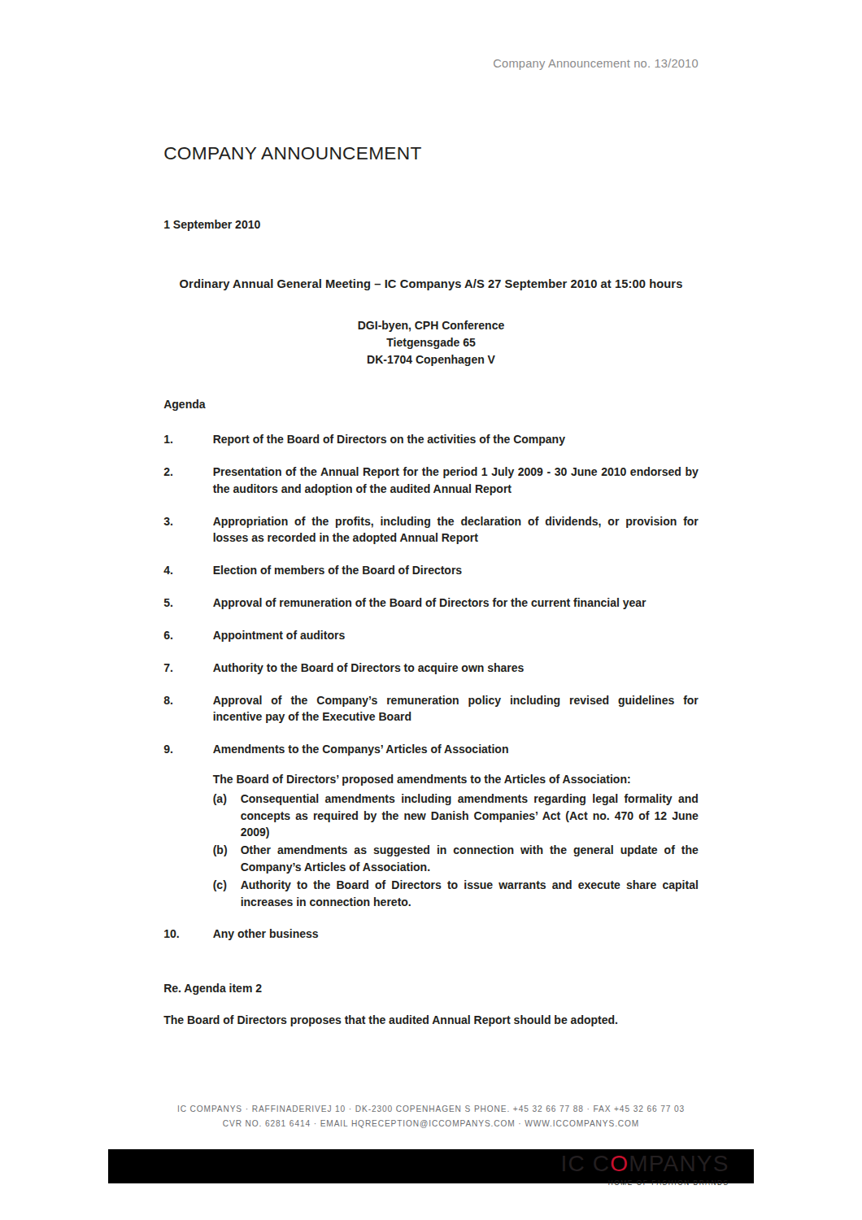Company Announcement no. 13/2010
COMPANY ANNOUNCEMENT
1 September 2010
Ordinary Annual General Meeting – IC Companys A/S 27 September 2010 at 15:00 hours
DGI-byen, CPH Conference
Tietgensgade 65
DK-1704 Copenhagen V
Agenda
Report of the Board of Directors on the activities of the Company
Presentation of the Annual Report for the period 1 July 2009 - 30 June 2010 endorsed by the auditors and adoption of the audited Annual Report
Appropriation of the profits, including the declaration of dividends, or provision for losses as recorded in the adopted Annual Report
Election of members of the Board of Directors
Approval of remuneration of the Board of Directors for the current financial year
Appointment of auditors
Authority to the Board of Directors to acquire own shares
Approval of the Company’s remuneration policy including revised guidelines for incentive pay of the Executive Board
Amendments to the Companys’ Articles of Association
The Board of Directors’ proposed amendments to the Articles of Association:
Consequential amendments including amendments regarding legal formality and concepts as required by the new Danish Companies’ Act (Act no. 470 of 12 June 2009)
Other amendments as suggested in connection with the general update of the Company’s Articles of Association.
Authority to the Board of Directors to issue warrants and execute share capital increases in connection hereto.
Any other business
Re. Agenda item 2
The Board of Directors proposes that the audited Annual Report should be adopted.
IC COMPANYS · RAFFINADERIVEJ 10 · DK-2300 COPENHAGEN S PHONE. +45 32 66 77 88 · FAX +45 32 66 77 03
CVR NO. 6281 6414 · EMAIL HQRECEPTION@ICCOMPANYS.COM · WWW.ICCOMPANYS.COM
IC COMPANYS
HOME OF FASHION BRANDS